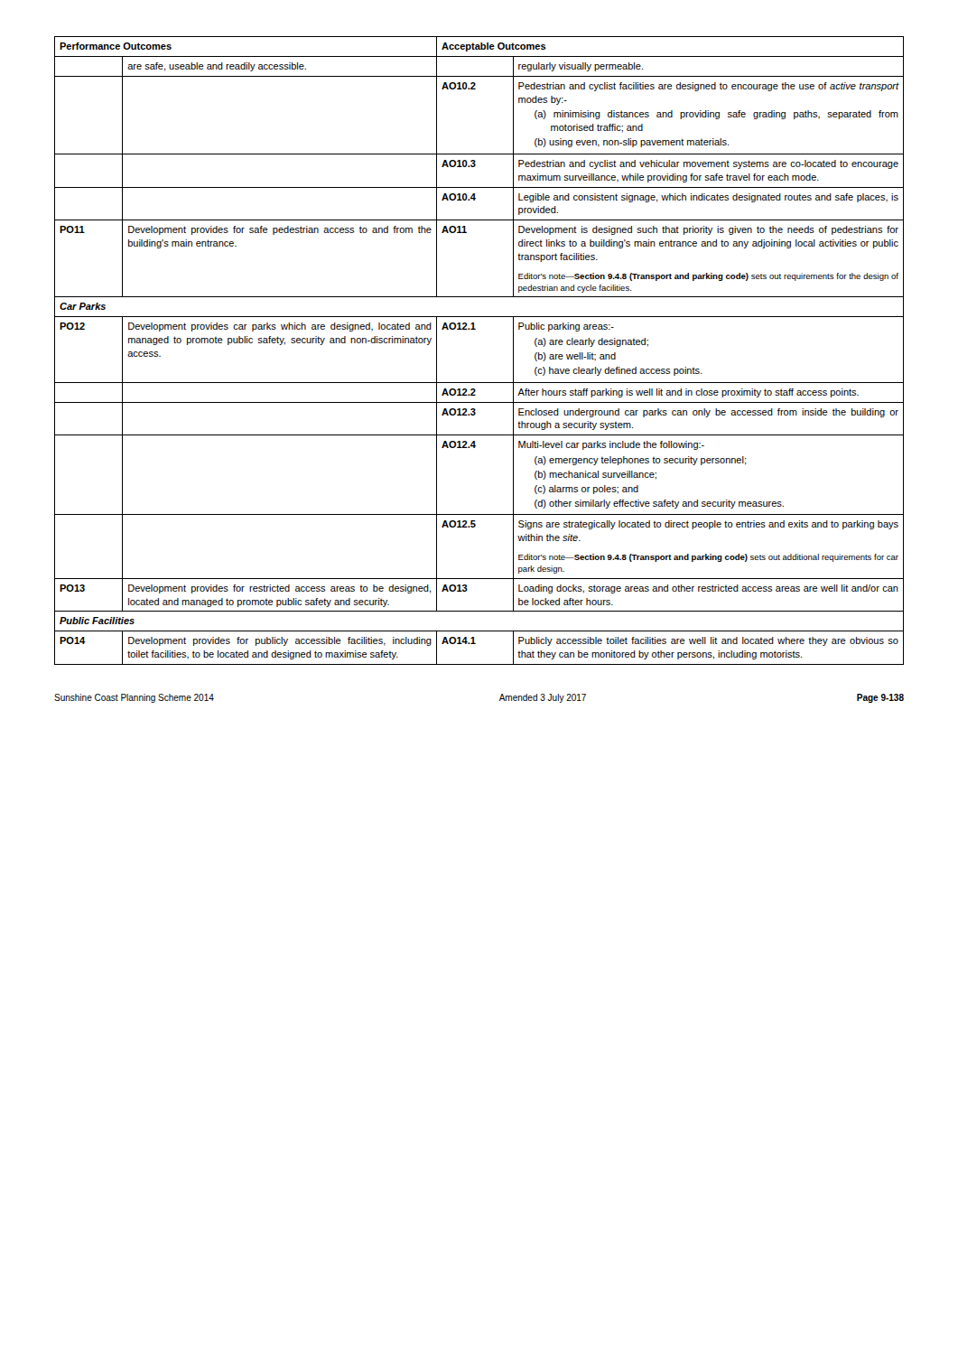Part 9
| Performance Outcomes | Acceptable Outcomes |
| --- | --- |
| | are safe, useable and readily accessible. | | regularly visually permeable. |
| | | AO10.2 | Pedestrian and cyclist facilities are designed to encourage the use of active transport modes by:- (a) minimising distances and providing safe grading paths, separated from motorised traffic; and (b) using even, non-slip pavement materials. |
| | | AO10.3 | Pedestrian and cyclist and vehicular movement systems are co-located to encourage maximum surveillance, while providing for safe travel for each mode. |
| | | AO10.4 | Legible and consistent signage, which indicates designated routes and safe places, is provided. |
| PO11 | Development provides for safe pedestrian access to and from the building's main entrance. | AO11 | Development is designed such that priority is given to the needs of pedestrians for direct links to a building's main entrance and to any adjoining local activities or public transport facilities. Editor's note— Section 9.4.8 (Transport and parking code) sets out requirements for the design of pedestrian and cycle facilities. |
| Car Parks |
| PO12 | Development provides car parks which are designed, located and managed to promote public safety, security and non-discriminatory access. | AO12.1 | Public parking areas:- (a) are clearly designated; (b) are well-lit; and (c) have clearly defined access points. |
| | | AO12.2 | After hours staff parking is well lit and in close proximity to staff access points. |
| | | AO12.3 | Enclosed underground car parks can only be accessed from inside the building or through a security system. |
| | | AO12.4 | Multi-level car parks include the following:- (a) emergency telephones to security personnel; (b) mechanical surveillance; (c) alarms or poles; and (d) other similarly effective safety and security measures. |
| | | AO12.5 | Signs are strategically located to direct people to entries and exits and to parking bays within the site . Editor's note— Section 9.4.8 (Transport and parking code) sets out additional requirements for car park design. |
| PO13 | Development provides for restricted access areas to be designed, located and managed to promote public safety and security. | AO13 | Loading docks, storage areas and other restricted access areas are well lit and/or can be locked after hours. |
| Public Facilities |
| PO14 | Development provides for publicly accessible facilities, including toilet facilities, to be located and designed to maximise safety. | AO14.1 | Publicly accessible toilet facilities are well lit and located where they are obvious so that they can be monitored by other persons, including motorists. |
| Sunshine Coast Planning Scheme 2014 | Amended 3 July 2017 | Page 9-138 |